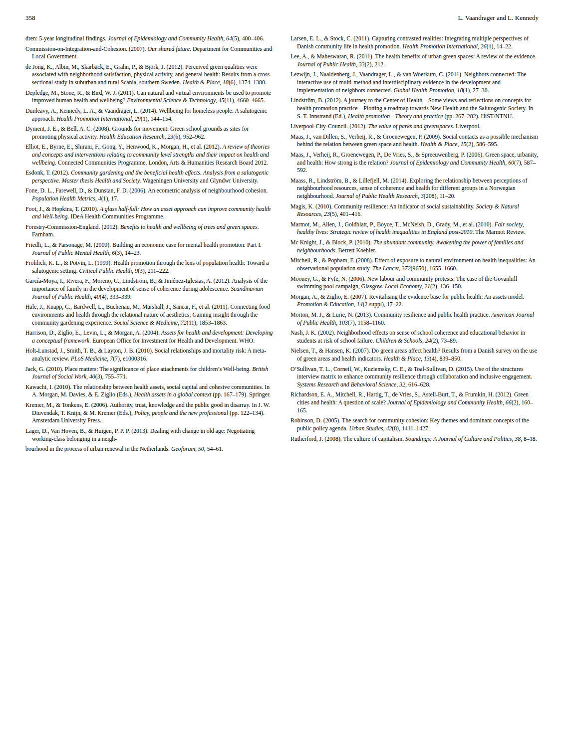358 L. Vaandrager and L. Kennedy
dren: 5-year longitudinal findings. Journal of Epidemiology and Community Health, 64(5), 400–406.
Commission-on-Integration-and-Cohesion. (2007). Our shared future. Department for Communities and Local Government.
de Jong, K., Albin, M., Skärbäck, E., Grahn, P., & Björk, J. (2012). Perceived green qualities were associated with neighborhood satisfaction, physical activity, and general health: Results from a cross-sectional study in suburban and rural Scania, southern Sweden. Health & Place, 18(6), 1374–1380.
Depledge, M., Stone, R., & Bird, W. J. (2011). Can natural and virtual environments be used to promote improved human health and wellbeing? Environmental Science & Technology, 45(11), 4660–4665.
Dunleavy, A., Kennedy, L. A., & Vaandrager, L. (2014). Wellbeing for homeless people: A salutogenic approach. Health Promotion International, 29(1), 144–154.
Dyment, J. E., & Bell, A. C. (2008). Grounds for movement: Green school grounds as sites for promoting physical activity. Health Education Research, 23(6), 952–962.
Elliot, E., Byrne, E., Shirani, F., Gong, Y., Henwood, K., Morgan, H., et al. (2012). A review of theories and concepts and interventions relating to community level strengths and their impact on health and wellbeing. Connected Communities Programme, London, Arts & Humanities Research Board 2012.
Esdonk, T. (2012). Community gardening and the beneficial health effects. Analysis from a salutogenic perspective. Master thesis Health and Society. Wageningen University and Glyndwr University.
Fone, D. L., Farewell, D., & Dunstan, F. D. (2006). An ecometric analysis of neighbourhood cohesion. Population Health Metrics, 4(1), 17.
Foot, J., & Hopkins, T. (2010). A glass half-full: How an asset approach can improve community health and Well-being. IDeA Health Communities Programme.
Forestry-Commission-England. (2012). Benefits to health and wellbeing of trees and green spaces. Farnham.
Friedli, L., & Parsonage, M. (2009). Building an economic case for mental health promotion: Part I. Journal of Public Mental Health, 6(3), 14–23.
Frohlich, K. L., & Potvin, L. (1999). Health promotion through the lens of population health: Toward a salutogenic setting. Critical Public Health, 9(3), 211–222.
García-Moya, I., Rivera, F., Moreno, C., Lindström, B., & Jiménez-Iglesias, A. (2012). Analysis of the importance of family in the development of sense of coherence during adolescence. Scandinavian Journal of Public Health, 40(4), 333–339.
Hale, J., Knapp, C., Bardwell, L., Buchenau, M., Marshall, J., Sancar, F., et al. (2011). Connecting food environments and health through the relational nature of aesthetics: Gaining insight through the community gardening experience. Social Science & Medicine, 72(11), 1853–1863.
Harrison, D., Ziglio, E., Levin, L., & Morgan, A. (2004). Assets for health and development: Developing a conceptual framework. European Office for Investment for Health and Development. WHO.
Holt-Lunstad, J., Smith, T. B., & Layton, J. B. (2010). Social relationships and mortality risk: A meta-analytic review. PLoS Medicine, 7(7), e1000316.
Jack, G. (2010). Place matters: The significance of place attachments for children’s Well-being. British Journal of Social Work, 40(3), 755–771.
Kawachi, I. (2010). The relationship between health assets, social capital and cohesive communities. In A. Morgan, M. Davies, & E. Ziglio (Eds.), Health assets in a global context (pp. 167–179). Springer.
Kremer, M., & Tonkens, E. (2006). Authority, trust, knowledge and the public good in disarray. In J. W. Diuvendak, T. Knijn, & M. Kremer (Eds.), Policy, people and the new professional (pp. 122–134). Amsterdam University Press.
Lager, D., Van Hoven, B., & Huigen, P. P. P. (2013). Dealing with change in old age: Negotiating working-class belonging in a neigh-
bourhood in the process of urban renewal in the Netherlands. Geoforum, 50, 54–61.
Larsen, E. L., & Stock, C. (2011). Capturing contrasted realities: Integrating multiple perspectives of Danish community life in health promotion. Health Promotion International, 26(1), 14–22.
Lee, A., & Maheswaran, R. (2011). The health benefits of urban green spaces: A review of the evidence. Journal of Public Health, 33(2), 212.
Lezwijn, J., Naaldenberg, J., Vaandrager, L., & van Woerkum, C. (2011). Neighbors connected: The interactive use of multi-method and interdisciplinary evidence in the development and implementation of neighbors connected. Global Health Promotion, 18(1), 27–30.
Lindström, B. (2012). A journey to the Center of Health—Some views and reflections on concepts for health promotion practice—Plotting a roadmap towards New Health and the Salutogenic Society. In S. T. Innstrand (Ed.), Health promotion—Theory and practice (pp. 267–282). HiST/NTNU.
Liverpool-City-Council. (2012). The value of parks and greenspaces. Liverpool.
Maas, J., van Dillen, S., Verheij, R., & Groenewegen, P. (2009). Social contacts as a possible mechanism behind the relation between green space and health. Health & Place, 15(2), 586–595.
Maas, J., Verheij, R., Groenewegen, P., De Vries, S., & Spreeuwenberg, P. (2006). Green space, urbanity, and health: How strong is the relation? Journal of Epidemiology and Community Health, 60(7), 587–592.
Maass, R., Lindström, B., & Lillefjell, M. (2014). Exploring the relationship between perceptions of neighbourhood resources, sense of coherence and health for different groups in a Norwegian neighbourhood. Journal of Public Health Research, 3(208), 11–20.
Magis, K. (2010). Community resilience: An indicator of social sustainability. Society & Natural Resources, 23(5), 401–416.
Marmot, M., Allen, J., Goldblatt, P., Boyce, T., McNeish, D., Grady, M., et al. (2010). Fair society, healthy lives: Strategic review of health inequalities in England post-2010. The Marmot Review.
Mc Knight, J., & Block, P. (2010). The abundant community. Awakening the power of families and neighbourhoods. Berrett Koehler.
Mitchell, R., & Popham, F. (2008). Effect of exposure to natural environment on health inequalities: An observational population study. The Lancet, 372(9650), 1655–1660.
Mooney, G., & Fyfe, N. (2006). New labour and community protests: The case of the Govanhill swimming pool campaign, Glasgow. Local Economy, 21(2), 136–150.
Morgan, A., & Ziglio, E. (2007). Revitalising the evidence base for public health: An assets model. Promotion & Education, 14(2 suppl), 17–22.
Morton, M. J., & Lurie, N. (2013). Community resilience and public health practice. American Journal of Public Health, 103(7), 1158–1160.
Nash, J. K. (2002). Neighborhood effects on sense of school coherence and educational behavior in students at risk of school failure. Children & Schools, 24(2), 73–89.
Nielsen, T., & Hansen, K. (2007). Do green areas affect health? Results from a Danish survey on the use of green areas and health indicators. Health & Place, 13(4), 839–850.
O’Sullivan, T. L., Corneil, W., Kuziemsky, C. E., & Toal-Sullivan, D. (2015). Use of the structures interview matrix to enhance community resilience through collaboration and inclusive engagement. Systems Research and Behavioral Science, 32, 616–628.
Richardson, E. A., Mitchell, R., Hartig, T., de Vries, S., Astell-Burt, T., & Frumkin, H. (2012). Green cities and health: A question of scale? Journal of Epidemiology and Community Health, 66(2), 160–165.
Robinson, D. (2005). The search for community cohesion: Key themes and dominant concepts of the public policy agenda. Urban Studies, 42(8), 1411–1427.
Rutherford, J. (2008). The culture of capitalism. Soundings: A Journal of Culture and Politics, 38, 8–18.